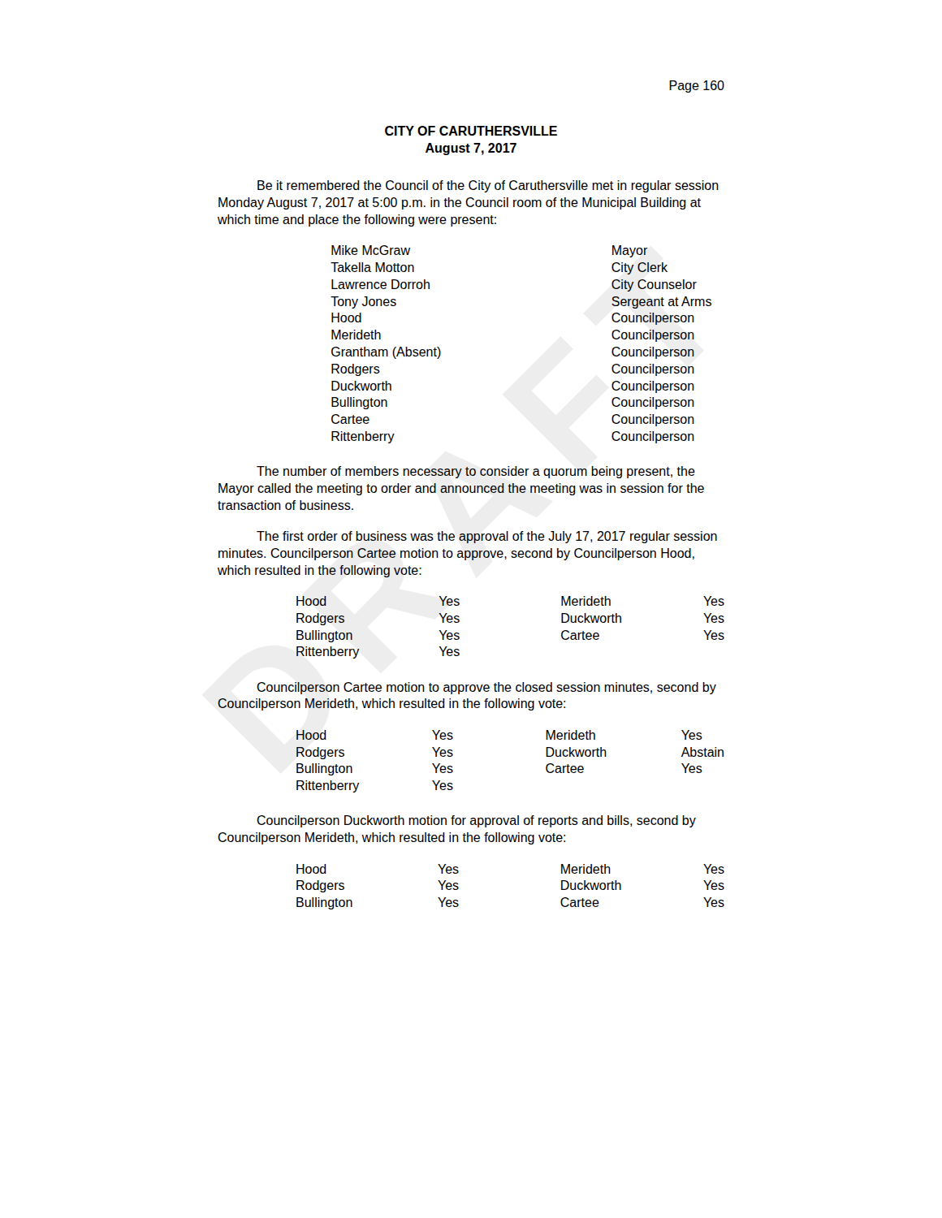DRAFT
Page 160
CITY OF CARUTHERSVILLE
August 7, 2017
Be it remembered the Council of the City of Caruthersville met in regular session Monday August 7, 2017 at 5:00 p.m. in the Council room of the Municipal Building at which time and place the following were present:
| Mike McGraw | Mayor |
| Takella Motton | City Clerk |
| Lawrence Dorroh | City Counselor |
| Tony Jones | Sergeant at Arms |
| Hood | Councilperson |
| Merideth | Councilperson |
| Grantham (Absent) | Councilperson |
| Rodgers | Councilperson |
| Duckworth | Councilperson |
| Bullington | Councilperson |
| Cartee | Councilperson |
| Rittenberry | Councilperson |
The number of members necessary to consider a quorum being present, the Mayor called the meeting to order and announced the meeting was in session for the transaction of business.
The first order of business was the approval of the July 17, 2017 regular session minutes. Councilperson Cartee motion to approve, second by Councilperson Hood, which resulted in the following vote:
| Hood | Yes | Merideth | Yes |
| Rodgers | Yes | Duckworth | Yes |
| Bullington | Yes | Cartee | Yes |
| Rittenberry | Yes | | |
Councilperson Cartee motion to approve the closed session minutes, second by Councilperson Merideth, which resulted in the following vote:
| Hood | Yes | Merideth | Yes |
| Rodgers | Yes | Duckworth | Abstain |
| Bullington | Yes | Cartee | Yes |
| Rittenberry | Yes | | |
Councilperson Duckworth motion for approval of reports and bills, second by Councilperson Merideth, which resulted in the following vote:
| Hood | Yes | Merideth | Yes |
| Rodgers | Yes | Duckworth | Yes |
| Bullington | Yes | Cartee | Yes |